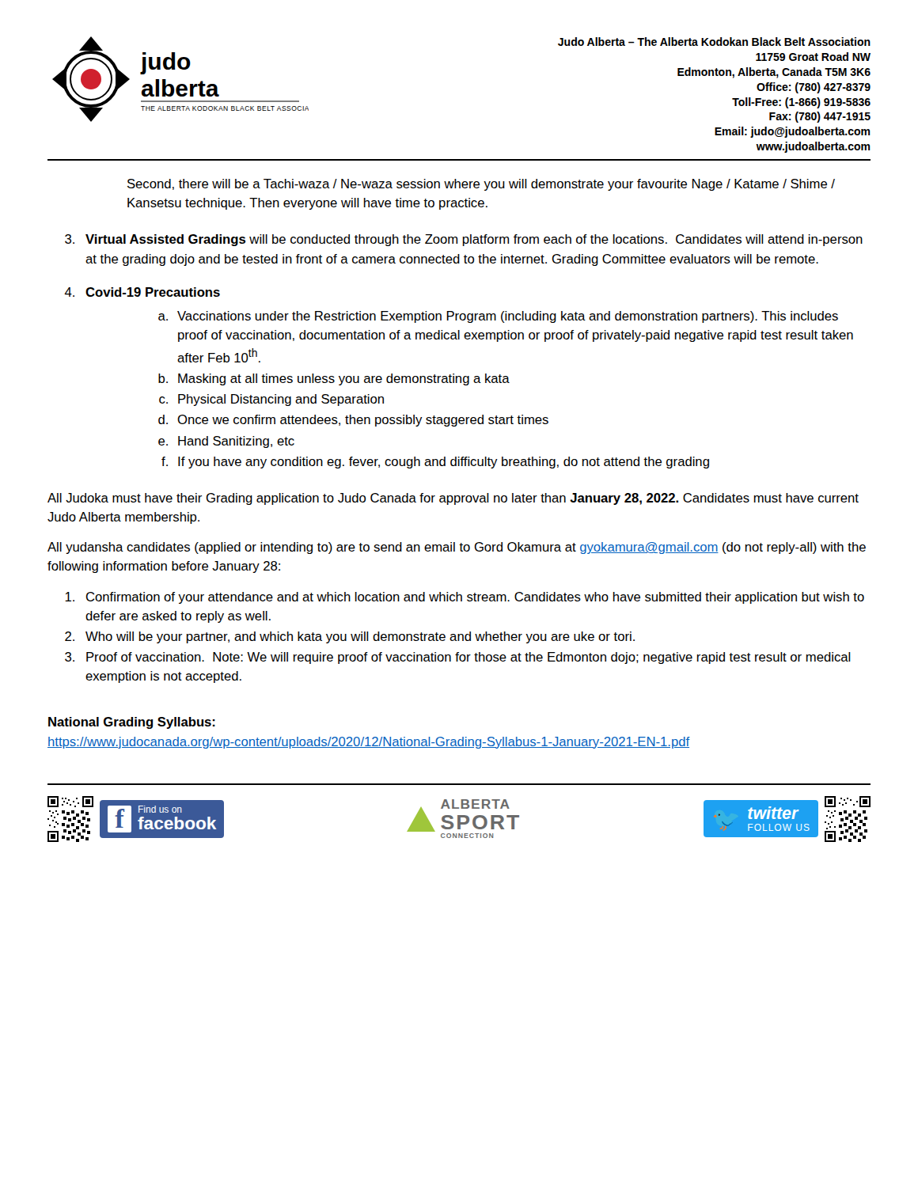judo alberta THE ALBERTA KODOKAN BLACK BELT ASSOCIATION
Judo Alberta – The Alberta Kodokan Black Belt Association
11759 Groat Road NW
Edmonton, Alberta, Canada T5M 3K6
Office: (780) 427-8379
Toll-Free: (1-866) 919-5836
Fax: (780) 447-1915
Email: judo@judoalberta.com
www.judoalberta.com
Second, there will be a Tachi-waza / Ne-waza session where you will demonstrate your favourite Nage / Katame / Shime / Kansetsu technique. Then everyone will have time to practice.
Virtual Assisted Gradings will be conducted through the Zoom platform from each of the locations. Candidates will attend in-person at the grading dojo and be tested in front of a camera connected to the internet. Grading Committee evaluators will be remote.
Covid-19 Precautions
Vaccinations under the Restriction Exemption Program (including kata and demonstration partners). This includes proof of vaccination, documentation of a medical exemption or proof of privately-paid negative rapid test result taken after Feb 10th.
Masking at all times unless you are demonstrating a kata
Physical Distancing and Separation
Once we confirm attendees, then possibly staggered start times
Hand Sanitizing, etc
If you have any condition eg. fever, cough and difficulty breathing, do not attend the grading
All Judoka must have their Grading application to Judo Canada for approval no later than January 28, 2022. Candidates must have current Judo Alberta membership.
All yudansha candidates (applied or intending to) are to send an email to Gord Okamura at gyokamura@gmail.com (do not reply-all) with the following information before January 28:
Confirmation of your attendance and at which location and which stream. Candidates who have submitted their application but wish to defer are asked to reply as well.
Who will be your partner, and which kata you will demonstrate and whether you are uke or tori.
Proof of vaccination. Note: We will require proof of vaccination for those at the Edmonton dojo; negative rapid test result or medical exemption is not accepted.
National Grading Syllabus:
https://www.judocanada.org/wp-content/uploads/2020/12/National-Grading-Syllabus-1-January-2021-EN-1.pdf
f
Find us on
facebook
ALBERTA
SPORT
CONNECTION
🐦
twitter
FOLLOW US